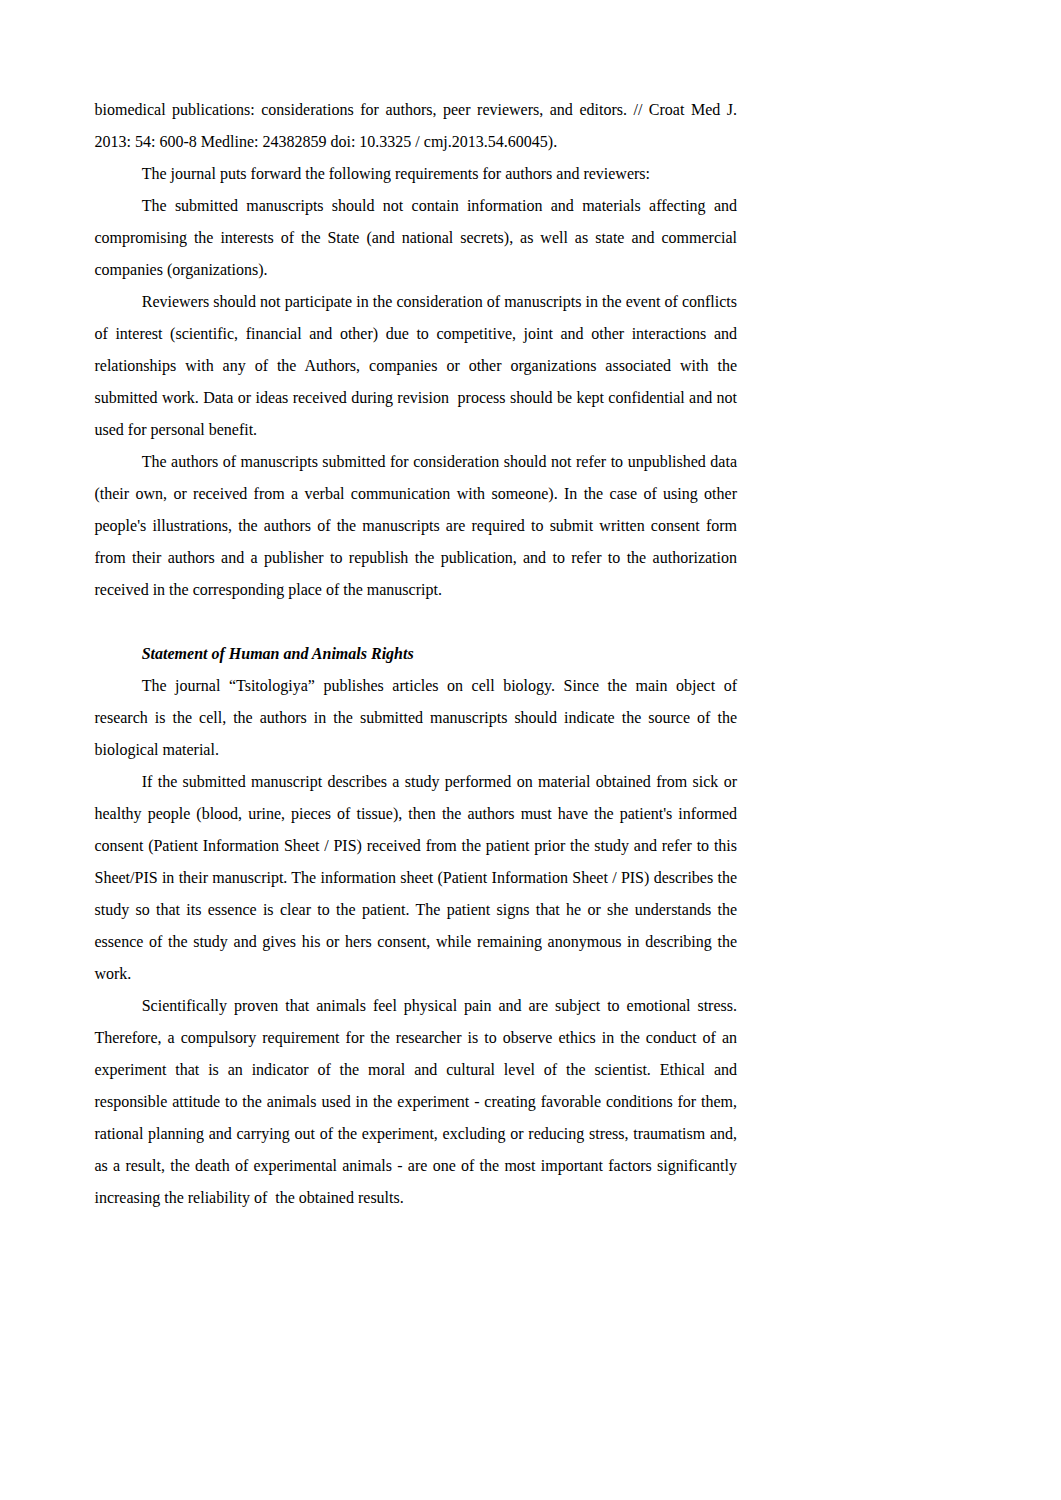biomedical publications: considerations for authors, peer reviewers, and editors. // Croat Med J. 2013: 54: 600-8 Medline: 24382859 doi: 10.3325 / cmj.2013.54.60045).
The journal puts forward the following requirements for authors and reviewers:
The submitted manuscripts should not contain information and materials affecting and compromising the interests of the State (and national secrets), as well as state and commercial companies (organizations).
Reviewers should not participate in the consideration of manuscripts in the event of conflicts of interest (scientific, financial and other) due to competitive, joint and other interactions and relationships with any of the Authors, companies or other organizations associated with the submitted work. Data or ideas received during revision process should be kept confidential and not used for personal benefit.
The authors of manuscripts submitted for consideration should not refer to unpublished data (their own, or received from a verbal communication with someone). In the case of using other people's illustrations, the authors of the manuscripts are required to submit written consent form from their authors and a publisher to republish the publication, and to refer to the authorization received in the corresponding place of the manuscript.
Statement of Human and Animals Rights
The journal “Tsitologiya” publishes articles on cell biology. Since the main object of research is the cell, the authors in the submitted manuscripts should indicate the source of the biological material.
If the submitted manuscript describes a study performed on material obtained from sick or healthy people (blood, urine, pieces of tissue), then the authors must have the patient's informed consent (Patient Information Sheet / PIS) received from the patient prior the study and refer to this Sheet/PIS in their manuscript. The information sheet (Patient Information Sheet / PIS) describes the study so that its essence is clear to the patient. The patient signs that he or she understands the essence of the study and gives his or hers consent, while remaining anonymous in describing the work.
Scientifically proven that animals feel physical pain and are subject to emotional stress. Therefore, a compulsory requirement for the researcher is to observe ethics in the conduct of an experiment that is an indicator of the moral and cultural level of the scientist. Ethical and responsible attitude to the animals used in the experiment - creating favorable conditions for them, rational planning and carrying out of the experiment, excluding or reducing stress, traumatism and, as a result, the death of experimental animals - are one of the most important factors significantly increasing the reliability of the obtained results.